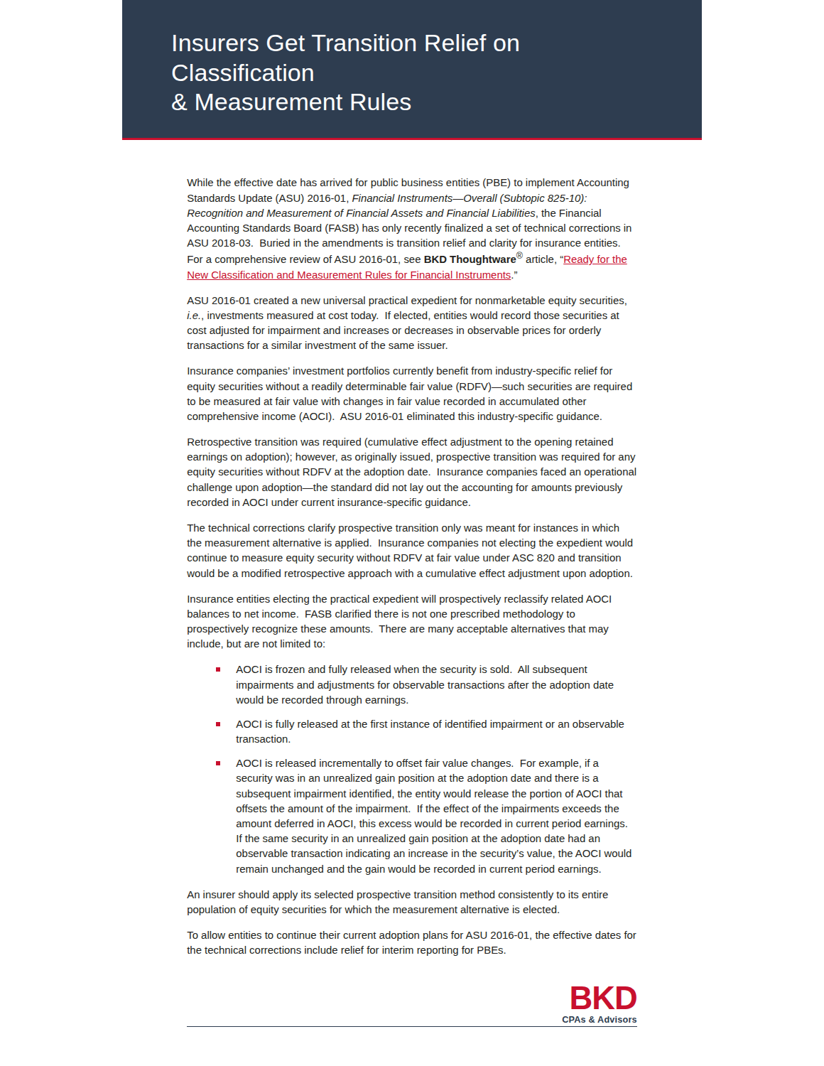Insurers Get Transition Relief on Classification
& Measurement Rules
While the effective date has arrived for public business entities (PBE) to implement Accounting Standards Update (ASU) 2016-01, Financial Instruments—Overall (Subtopic 825-10): Recognition and Measurement of Financial Assets and Financial Liabilities, the Financial Accounting Standards Board (FASB) has only recently finalized a set of technical corrections in ASU 2018-03. Buried in the amendments is transition relief and clarity for insurance entities. For a comprehensive review of ASU 2016-01, see BKD Thoughtware® article, “Ready for the New Classification and Measurement Rules for Financial Instruments.”
ASU 2016-01 created a new universal practical expedient for nonmarketable equity securities, i.e., investments measured at cost today. If elected, entities would record those securities at cost adjusted for impairment and increases or decreases in observable prices for orderly transactions for a similar investment of the same issuer.
Insurance companies’ investment portfolios currently benefit from industry-specific relief for equity securities without a readily determinable fair value (RDFV)—such securities are required to be measured at fair value with changes in fair value recorded in accumulated other comprehensive income (AOCI). ASU 2016-01 eliminated this industry-specific guidance.
Retrospective transition was required (cumulative effect adjustment to the opening retained earnings on adoption); however, as originally issued, prospective transition was required for any equity securities without RDFV at the adoption date. Insurance companies faced an operational challenge upon adoption—the standard did not lay out the accounting for amounts previously recorded in AOCI under current insurance-specific guidance.
The technical corrections clarify prospective transition only was meant for instances in which the measurement alternative is applied. Insurance companies not electing the expedient would continue to measure equity security without RDFV at fair value under ASC 820 and transition would be a modified retrospective approach with a cumulative effect adjustment upon adoption.
Insurance entities electing the practical expedient will prospectively reclassify related AOCI balances to net income. FASB clarified there is not one prescribed methodology to prospectively recognize these amounts. There are many acceptable alternatives that may include, but are not limited to:
AOCI is frozen and fully released when the security is sold. All subsequent impairments and adjustments for observable transactions after the adoption date would be recorded through earnings.
AOCI is fully released at the first instance of identified impairment or an observable transaction.
AOCI is released incrementally to offset fair value changes. For example, if a security was in an unrealized gain position at the adoption date and there is a subsequent impairment identified, the entity would release the portion of AOCI that offsets the amount of the impairment. If the effect of the impairments exceeds the amount deferred in AOCI, this excess would be recorded in current period earnings. If the same security in an unrealized gain position at the adoption date had an observable transaction indicating an increase in the security’s value, the AOCI would remain unchanged and the gain would be recorded in current period earnings.
An insurer should apply its selected prospective transition method consistently to its entire population of equity securities for which the measurement alternative is elected.
To allow entities to continue their current adoption plans for ASU 2016-01, the effective dates for the technical corrections include relief for interim reporting for PBEs.
BKD
CPAs & Advisors